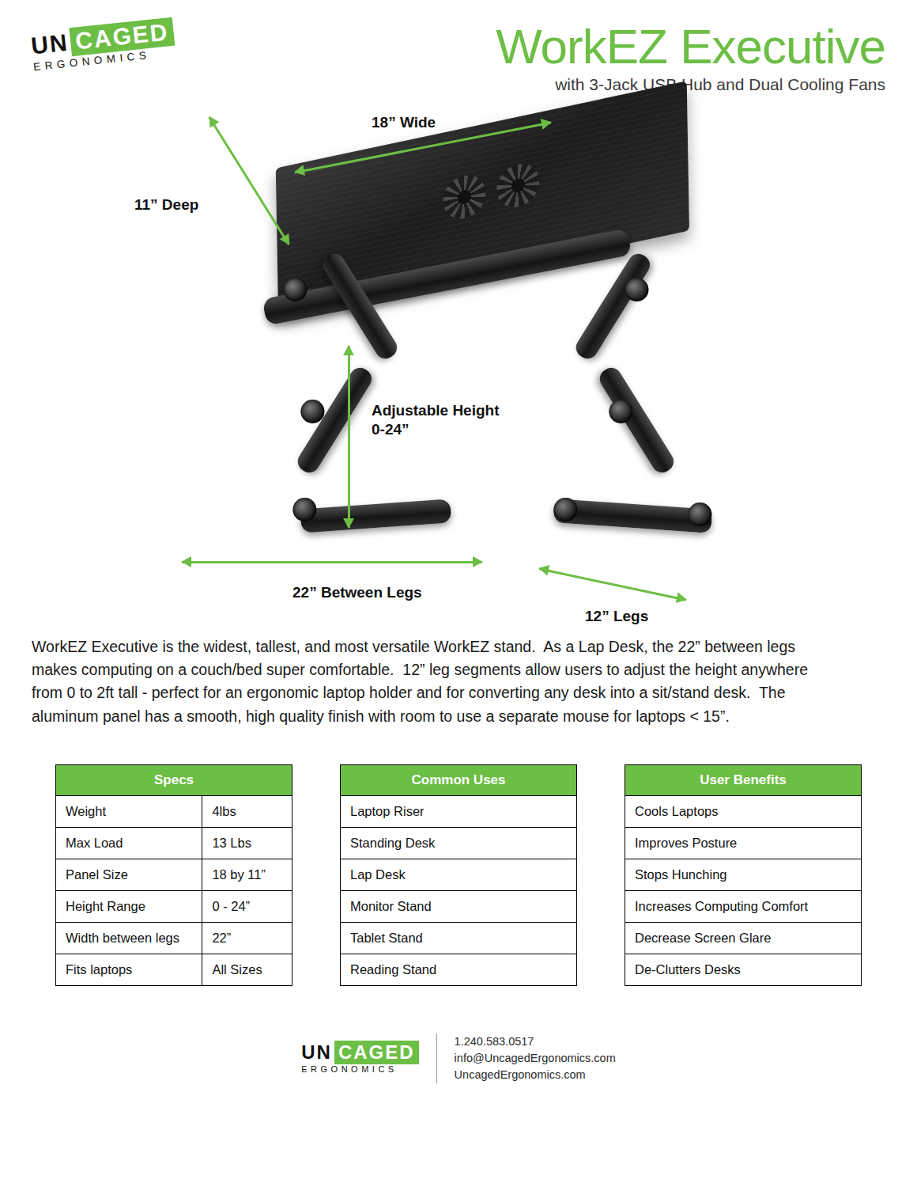UN CAGED
ERGONOMICS
WorkEZ Executive
with 3-Jack USB Hub and Dual Cooling Fans
18” Wide 11” Deep Adjustable Height
0-24” 22” Between Legs 12” Legs
WorkEZ Executive is the widest, tallest, and most versatile WorkEZ stand. As a Lap Desk, the 22” between legs makes computing on a couch/bed super comfortable. 12” leg segments allow users to adjust the height anywhere from 0 to 2ft tall - perfect for an ergonomic laptop holder and for converting any desk into a sit/stand desk. The aluminum panel has a smooth, high quality finish with room to use a separate mouse for laptops < 15”.
Specs
| Weight | 4lbs |
| Max Load | 13 Lbs |
| Panel Size | 18 by 11” |
| Height Range | 0 - 24” |
| Width between legs | 22” |
| Fits laptops | All Sizes |
Common Uses
| Laptop Riser |
| Standing Desk |
| Lap Desk |
| Monitor Stand |
| Tablet Stand |
| Reading Stand |
User Benefits
| Cools Laptops |
| Improves Posture |
| Stops Hunching |
| Increases Computing Comfort |
| Decrease Screen Glare |
| De-Clutters Desks |
UN CAGED
ERGONOMICS
1.240.583.0517
info@UncagedErgonomics.com
UncagedErgonomics.com